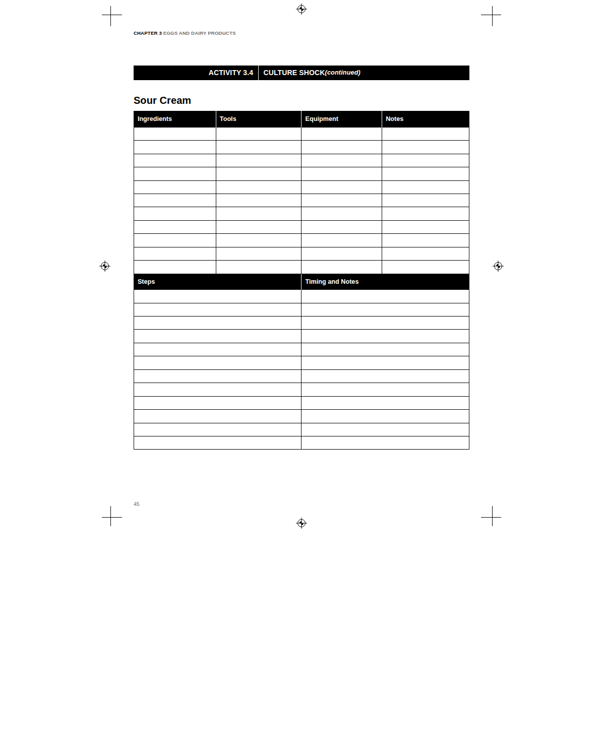CHAPTER 3 EGGS AND DAIRY PRODUCTS
ACTIVITY 3.4
CULTURE SHOCK (continued)
Sour Cream
| Ingredients | Tools | Equipment | Notes |
| --- | --- | --- | --- |
| Steps | Timing and Notes |
45